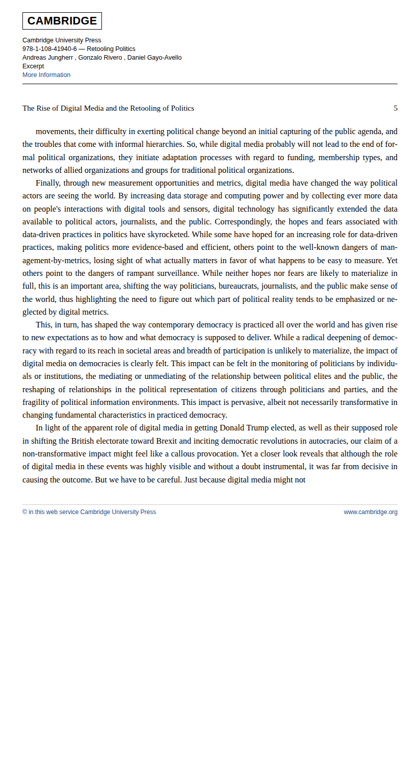CAMBRIDGE
Cambridge University Press
978-1-108-41940-6 — Retooling Politics
Andreas Jungherr , Gonzalo Rivero , Daniel Gayo-Avello
Excerpt
More Information
The Rise of Digital Media and the Retooling of Politics 5
movements, their difficulty in exerting political change beyond an initial capturing of the public agenda, and the troubles that come with informal hierarchies. So, while digital media probably will not lead to the end of formal political organizations, they initiate adaptation processes with regard to funding, membership types, and networks of allied organizations and groups for traditional political organizations.
Finally, through new measurement opportunities and metrics, digital media have changed the way political actors are seeing the world. By increasing data storage and computing power and by collecting ever more data on people's interactions with digital tools and sensors, digital technology has significantly extended the data available to political actors, journalists, and the public. Correspondingly, the hopes and fears associated with data-driven practices in politics have skyrocketed. While some have hoped for an increasing role for data-driven practices, making politics more evidence-based and efficient, others point to the well-known dangers of management-by-metrics, losing sight of what actually matters in favor of what happens to be easy to measure. Yet others point to the dangers of rampant surveillance. While neither hopes nor fears are likely to materialize in full, this is an important area, shifting the way politicians, bureaucrats, journalists, and the public make sense of the world, thus highlighting the need to figure out which part of political reality tends to be emphasized or neglected by digital metrics.
This, in turn, has shaped the way contemporary democracy is practiced all over the world and has given rise to new expectations as to how and what democracy is supposed to deliver. While a radical deepening of democracy with regard to its reach in societal areas and breadth of participation is unlikely to materialize, the impact of digital media on democracies is clearly felt. This impact can be felt in the monitoring of politicians by individuals or institutions, the mediating or unmediating of the relationship between political elites and the public, the reshaping of relationships in the political representation of citizens through politicians and parties, and the fragility of political information environments. This impact is pervasive, albeit not necessarily transformative in changing fundamental characteristics in practiced democracy.
In light of the apparent role of digital media in getting Donald Trump elected, as well as their supposed role in shifting the British electorate toward Brexit and inciting democratic revolutions in autocracies, our claim of a non-transformative impact might feel like a callous provocation. Yet a closer look reveals that although the role of digital media in these events was highly visible and without a doubt instrumental, it was far from decisive in causing the outcome. But we have to be careful. Just because digital media might not
© in this web service Cambridge University Press www.cambridge.org